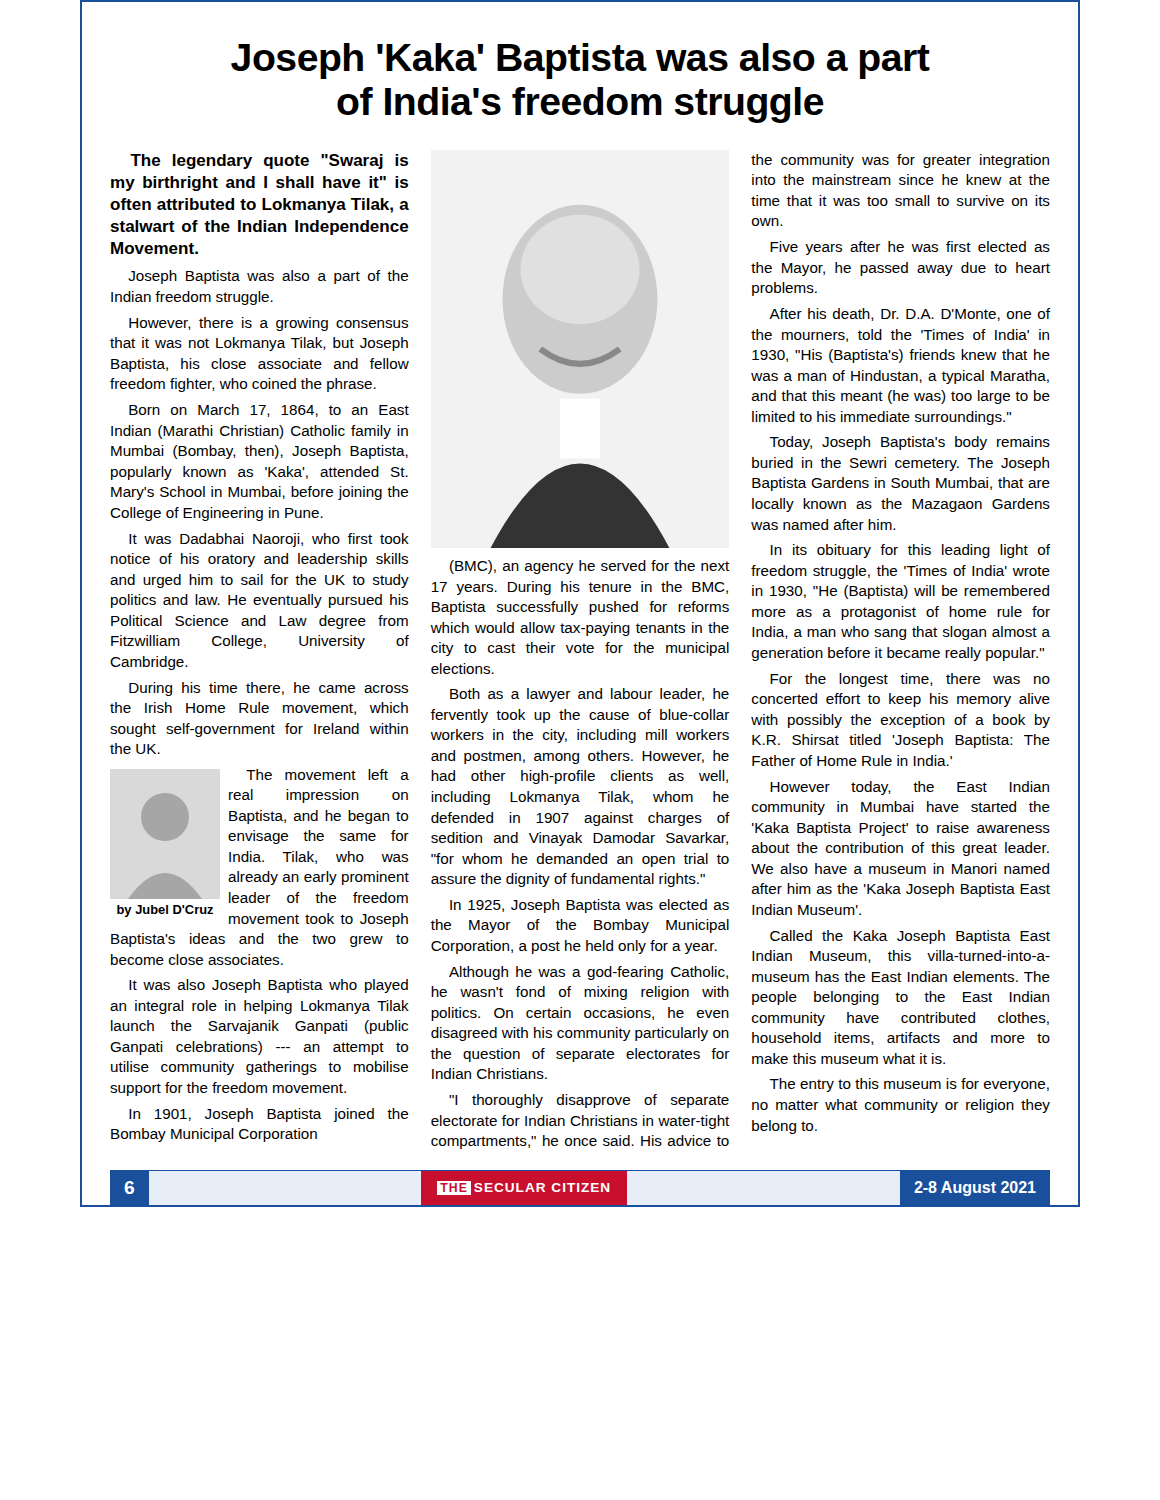Joseph 'Kaka' Baptista was also a part
of India's freedom struggle
The legendary quote "Swaraj is my birthright and I shall have it" is often attributed to Lokmanya Tilak, a stalwart of the Indian Independence Movement.
Joseph Baptista was also a part of the Indian freedom struggle.
However, there is a growing consensus that it was not Lokmanya Tilak, but Joseph Baptista, his close associate and fellow freedom fighter, who coined the phrase.
Born on March 17, 1864, to an East Indian (Marathi Christian) Catholic family in Mumbai (Bombay, then), Joseph Baptista, popularly known as 'Kaka', attended St. Mary's School in Mumbai, before joining the College of Engineering in Pune.
It was Dadabhai Naoroji, who first took notice of his oratory and leadership skills and urged him to sail for the UK to study politics and law. He eventually pursued his Political Science and Law degree from Fitzwilliam College, University of Cambridge.
During his time there, he came across the Irish Home Rule movement, which sought self-government for Ireland within the UK.
by Jubel D'Cruz
The movement left a real impression on Baptista, and he began to envisage the same for India. Tilak, who was already an early prominent leader of the freedom movement took to Joseph Baptista's ideas and the two grew to become close associates.
It was also Joseph Baptista who played an integral role in helping Lokmanya Tilak launch the Sarvajanik Ganpati (public Ganpati celebrations) --- an attempt to utilise community gatherings to mobilise support for the freedom movement.
In 1901, Joseph Baptista joined the Bombay Municipal Corporation
(BMC), an agency he served for the next 17 years. During his tenure in the BMC, Baptista successfully pushed for reforms which would allow tax-paying tenants in the city to cast their vote for the municipal elections.
Both as a lawyer and labour leader, he fervently took up the cause of blue-collar workers in the city, including mill workers and postmen, among others. However, he had other high-profile clients as well, including Lokmanya Tilak, whom he defended in 1907 against charges of sedition and Vinayak Damodar Savarkar, "for whom he demanded an open trial to assure the dignity of fundamental rights."
In 1925, Joseph Baptista was elected as the Mayor of the Bombay Municipal Corporation, a post he held only for a year.
Although he was a god-fearing Catholic, he wasn't fond of mixing religion with politics. On certain occasions, he even disagreed with his community particularly on the question of separate electorates for Indian Christians.
"I thoroughly disapprove of separate electorate for Indian Christians in water-tight compartments," he once said. His advice to the community was for greater integration into the mainstream since he knew at the time that it was too small to survive on its own.
Five years after he was first elected as the Mayor, he passed away due to heart problems.
After his death, Dr. D.A. D'Monte, one of the mourners, told the 'Times of India' in 1930, "His (Baptista's) friends knew that he was a man of Hindustan, a typical Maratha, and that this meant (he was) too large to be limited to his immediate surroundings."
Today, Joseph Baptista's body remains buried in the Sewri cemetery. The Joseph Baptista Gardens in South Mumbai, that are locally known as the Mazagaon Gardens was named after him.
In its obituary for this leading light of freedom struggle, the 'Times of India' wrote in 1930, "He (Baptista) will be remembered more as a protagonist of home rule for India, a man who sang that slogan almost a generation before it became really popular."
For the longest time, there was no concerted effort to keep his memory alive with possibly the exception of a book by K.R. Shirsat titled 'Joseph Baptista: The Father of Home Rule in India.'
However today, the East Indian community in Mumbai have started the 'Kaka Baptista Project' to raise awareness about the contribution of this great leader. We also have a museum in Manori named after him as the 'Kaka Joseph Baptista East Indian Museum'.
Called the Kaka Joseph Baptista East Indian Museum, this villa-turned-into-a-museum has the East Indian elements. The people belonging to the East Indian community have contributed clothes, household items, artifacts and more to make this museum what it is.
The entry to this museum is for everyone, no matter what community or religion they belong to.
6
THESECULAR CITIZEN
2-8 August 2021